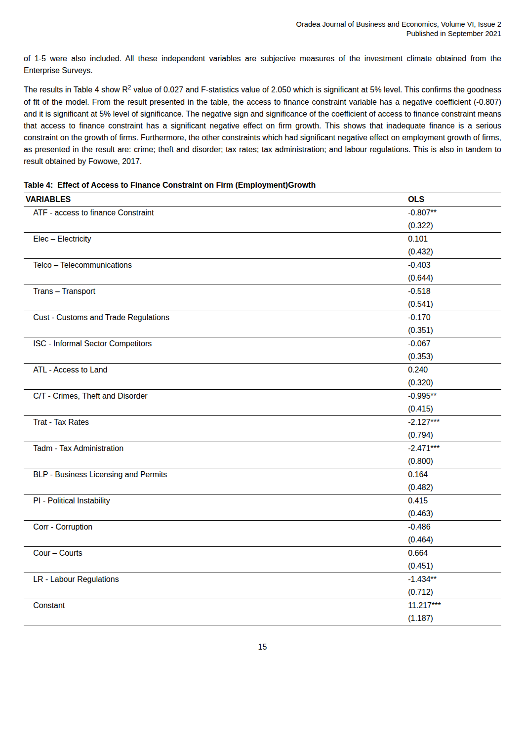Oradea Journal of Business and Economics, Volume VI, Issue 2
Published in September 2021
of 1-5 were also included. All these independent variables are subjective measures of the investment climate obtained from the Enterprise Surveys.
The results in Table 4 show R2 value of 0.027 and F-statistics value of 2.050 which is significant at 5% level. This confirms the goodness of fit of the model. From the result presented in the table, the access to finance constraint variable has a negative coefficient (-0.807) and it is significant at 5% level of significance. The negative sign and significance of the coefficient of access to finance constraint means that access to finance constraint has a significant negative effect on firm growth. This shows that inadequate finance is a serious constraint on the growth of firms. Furthermore, the other constraints which had significant negative effect on employment growth of firms, as presented in the result are: crime; theft and disorder; tax rates; tax administration; and labour regulations. This is also in tandem to result obtained by Fowowe, 2017.
Table 4: Effect of Access to Finance Constraint on Firm (Employment)Growth
| VARIABLES | OLS |
| --- | --- |
| ATF - access to finance Constraint | -0.807** |
| | (0.322) |
| Elec – Electricity | 0.101 |
| | (0.432) |
| Telco – Telecommunications | -0.403 |
| | (0.644) |
| Trans – Transport | -0.518 |
| | (0.541) |
| Cust - Customs and Trade Regulations | -0.170 |
| | (0.351) |
| ISC - Informal Sector Competitors | -0.067 |
| | (0.353) |
| ATL - Access to Land | 0.240 |
| | (0.320) |
| C/T - Crimes, Theft and Disorder | -0.995** |
| | (0.415) |
| Trat - Tax Rates | -2.127*** |
| | (0.794) |
| Tadm - Tax Administration | -2.471*** |
| | (0.800) |
| BLP - Business Licensing and Permits | 0.164 |
| | (0.482) |
| PI - Political Instability | 0.415 |
| | (0.463) |
| Corr - Corruption | -0.486 |
| | (0.464) |
| Cour – Courts | 0.664 |
| | (0.451) |
| LR - Labour Regulations | -1.434** |
| | (0.712) |
| Constant | 11.217*** |
| | (1.187) |
15